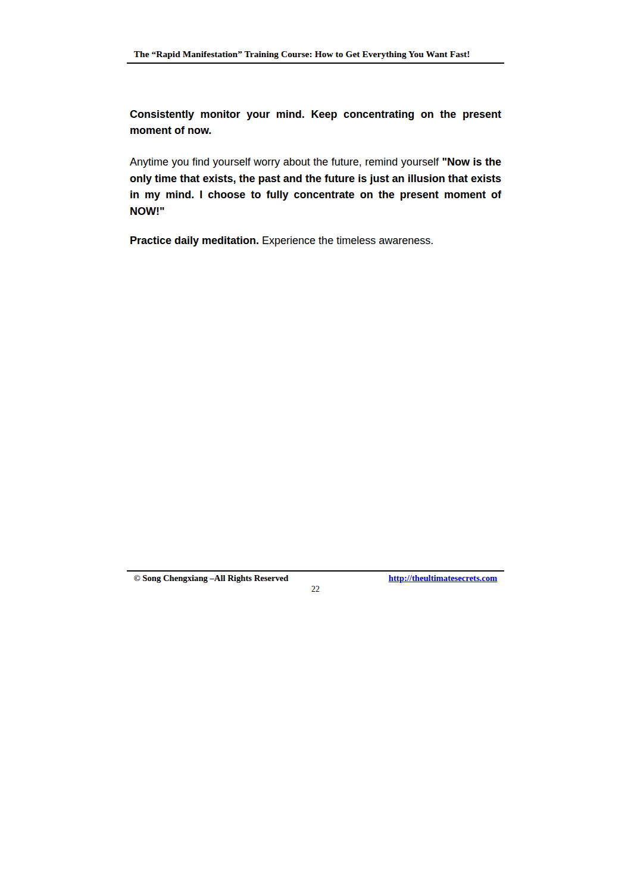The “Rapid Manifestation” Training Course: How to Get Everything You Want Fast!
Consistently monitor your mind. Keep concentrating on the present moment of now.
Anytime you find yourself worry about the future, remind yourself "Now is the only time that exists, the past and the future is just an illusion that exists in my mind. I choose to fully concentrate on the present moment of NOW!"
Practice daily meditation. Experience the timeless awareness.
© Song Chengxiang –All Rights Reserved http://theultimatesecrets.com
22